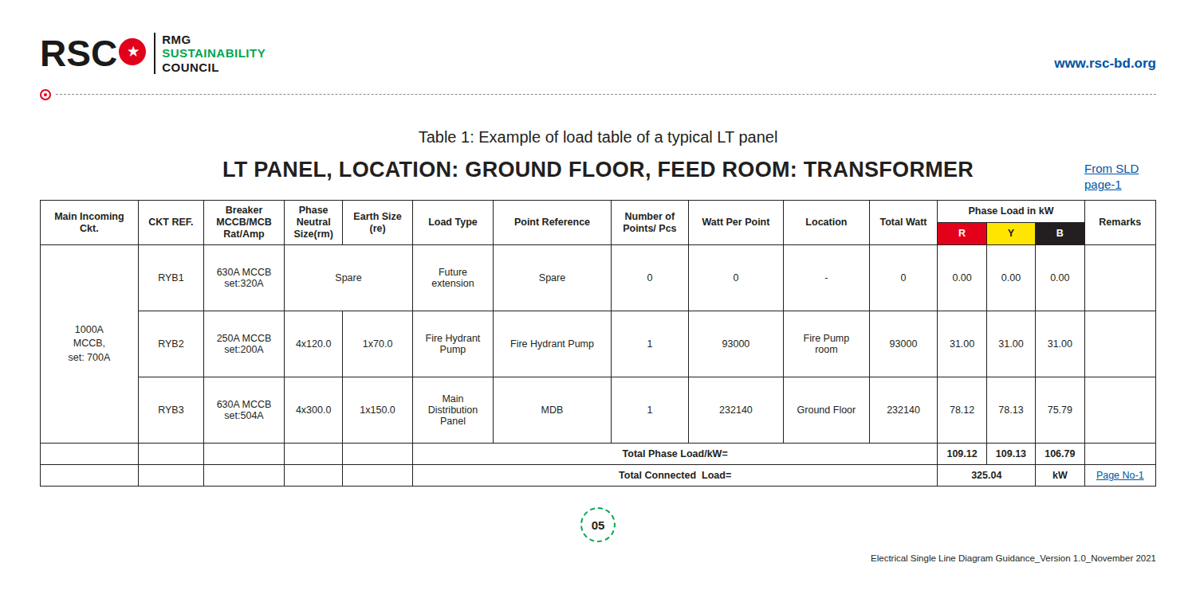RSC★
RMG
SUSTAINABILITY
COUNCIL
www.rsc-bd.org
Table 1: Example of load table of a typical LT panel
LT PANEL, LOCATION: GROUND FLOOR, FEED ROOM: TRANSFORMER
From SLD
page-1
| Main Incoming Ckt. | CKT REF. | Breaker MCCB/MCB Rat/Amp | Phase Neutral Size(rm) | Earth Size (re) | Load Type | Point Reference | Number of Points/ Pcs | Watt Per Point | Location | Total Watt | Phase Load in kW | Remarks |
| --- | --- | --- | --- | --- | --- | --- | --- | --- | --- | --- | --- | --- |
| R | Y | B |
| 1000A MCCB, set: 700A | RYB1 | 630A MCCB set:320A | Spare | Future extension | Spare | 0 | 0 | - | 0 | 0.00 | 0.00 | 0.00 | |
| RYB2 | 250A MCCB set:200A | 4x120.0 | 1x70.0 | Fire Hydrant Pump | Fire Hydrant Pump | 1 | 93000 | Fire Pump room | 93000 | 31.00 | 31.00 | 31.00 | |
| RYB3 | 630A MCCB set:504A | 4x300.0 | 1x150.0 | Main Distribution Panel | MDB | 1 | 232140 | Ground Floor | 232140 | 78.12 | 78.13 | 75.79 | |
| | | | | | Total Phase Load/kW= | 109.12 | 109.13 | 106.79 | |
| | | | | | Total Connected Load= | 325.04 | kW | Page No-1 |
05
Electrical Single Line Diagram Guidance_Version 1.0_November 2021